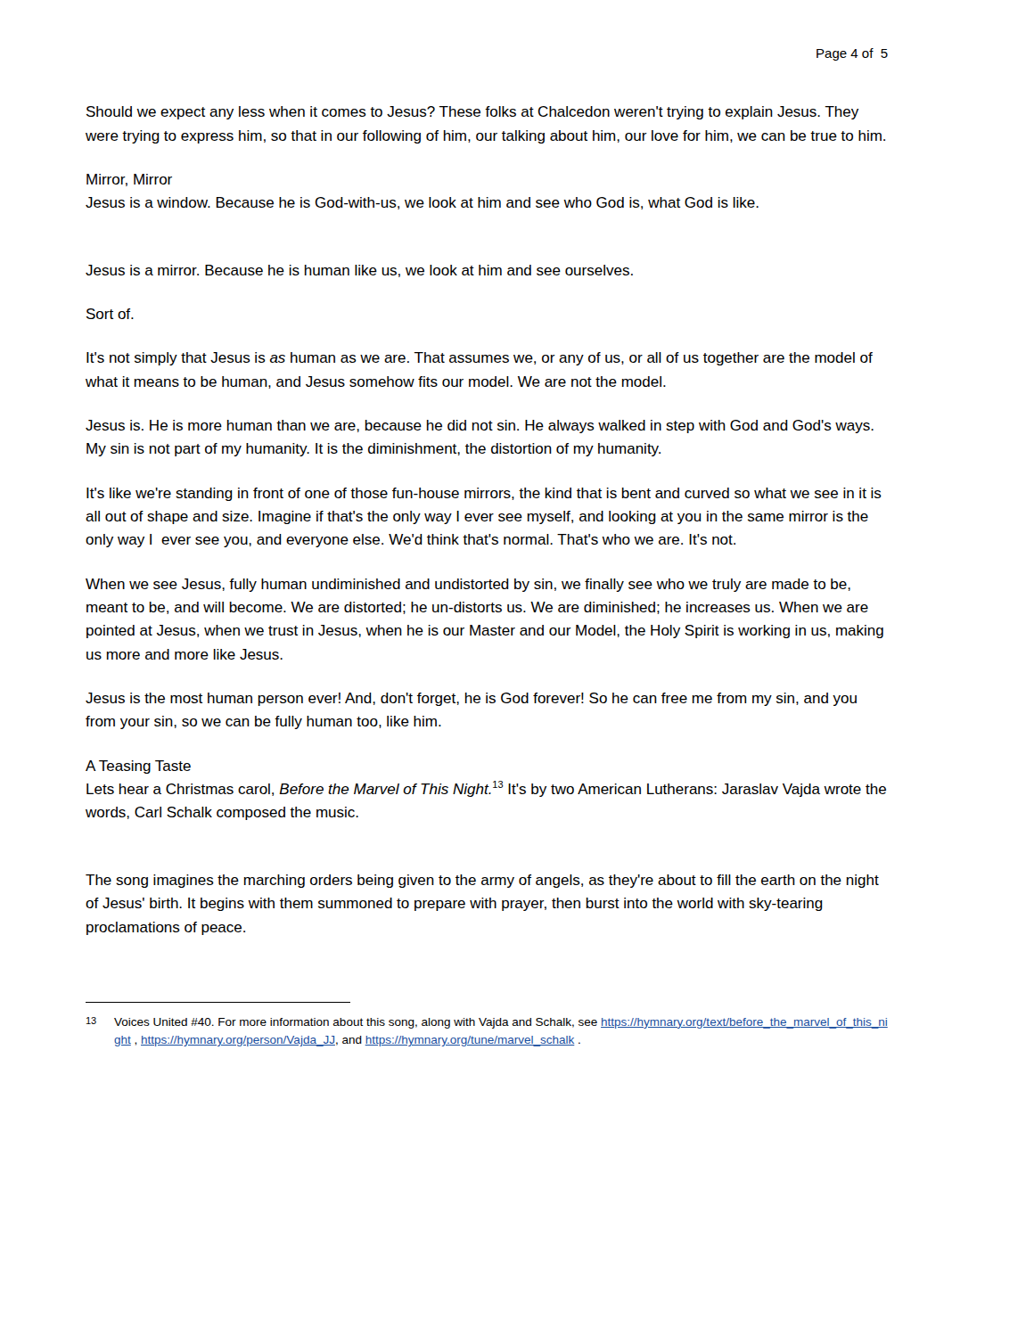Page 4 of 5
Should we expect any less when it comes to Jesus? These folks at Chalcedon weren't trying to explain Jesus. They were trying to express him, so that in our following of him, our talking about him, our love for him, we can be true to him.
Mirror, Mirror
Jesus is a window. Because he is God-with-us, we look at him and see who God is, what God is like.
Jesus is a mirror. Because he is human like us, we look at him and see ourselves.
Sort of.
It's not simply that Jesus is as human as we are. That assumes we, or any of us, or all of us together are the model of what it means to be human, and Jesus somehow fits our model. We are not the model.
Jesus is. He is more human than we are, because he did not sin. He always walked in step with God and God's ways. My sin is not part of my humanity. It is the diminishment, the distortion of my humanity.
It's like we're standing in front of one of those fun-house mirrors, the kind that is bent and curved so what we see in it is all out of shape and size. Imagine if that's the only way I ever see myself, and looking at you in the same mirror is the only way I ever see you, and everyone else. We'd think that's normal. That's who we are. It's not.
When we see Jesus, fully human undiminished and undistorted by sin, we finally see who we truly are made to be, meant to be, and will become. We are distorted; he un-distorts us. We are diminished; he increases us. When we are pointed at Jesus, when we trust in Jesus, when he is our Master and our Model, the Holy Spirit is working in us, making us more and more like Jesus.
Jesus is the most human person ever! And, don't forget, he is God forever! So he can free me from my sin, and you from your sin, so we can be fully human too, like him.
A Teasing Taste
Lets hear a Christmas carol, Before the Marvel of This Night.13 It's by two American Lutherans: Jaraslav Vajda wrote the words, Carl Schalk composed the music.
The song imagines the marching orders being given to the army of angels, as they're about to fill the earth on the night of Jesus' birth. It begins with them summoned to prepare with prayer, then burst into the world with sky-tearing proclamations of peace.
13 Voices United #40. For more information about this song, along with Vajda and Schalk, see https://hymnary.org/text/before_the_marvel_of_this_night , https://hymnary.org/person/Vajda_JJ, and https://hymnary.org/tune/marvel_schalk .